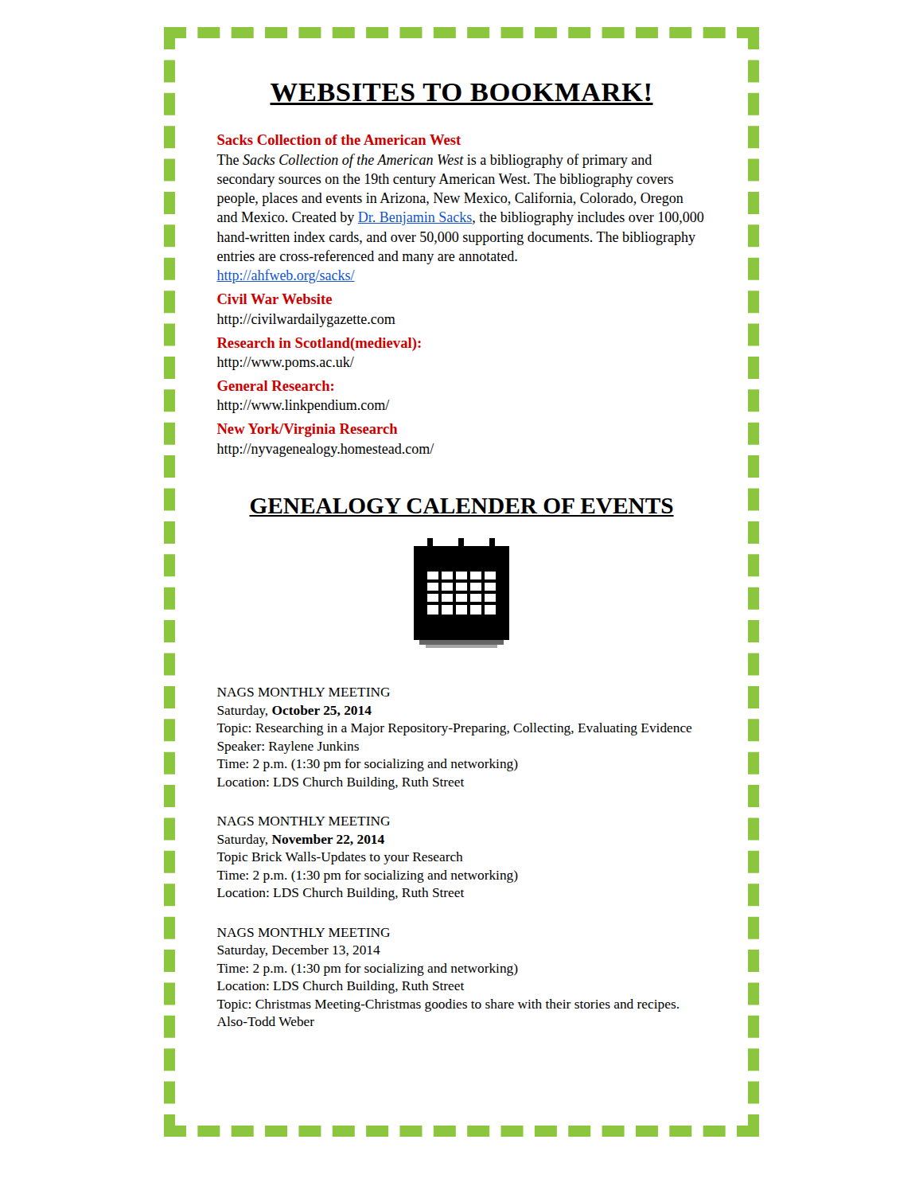WEBSITES TO BOOKMARK!
Sacks Collection of the American West
The Sacks Collection of the American West is a bibliography of primary and secondary sources on the 19th century American West. The bibliography covers people, places and events in Arizona, New Mexico, California, Colorado, Oregon and Mexico. Created by Dr. Benjamin Sacks, the bibliography includes over 100,000 hand-written index cards, and over 50,000 supporting documents. The bibliography entries are cross-referenced and many are annotated.
http://ahfweb.org/sacks/
Civil War Website
http://civilwardailygazette.com
Research in Scotland(medieval):
http://www.poms.ac.uk/
General Research:
http://www.linkpendium.com/
New York/Virginia Research
http://nyvagenealogy.homestead.com/
GENEALOGY CALENDER OF EVENTS
NAGS MONTHLY MEETING
Saturday, October 25, 2014
Topic: Researching in a Major Repository-Preparing, Collecting, Evaluating Evidence
Speaker: Raylene Junkins
Time: 2 p.m. (1:30 pm for socializing and networking)
Location: LDS Church Building, Ruth Street
NAGS MONTHLY MEETING
Saturday, November 22, 2014
Topic Brick Walls-Updates to your Research
Time: 2 p.m. (1:30 pm for socializing and networking)
Location: LDS Church Building, Ruth Street
NAGS MONTHLY MEETING
Saturday, December 13, 2014
Time: 2 p.m. (1:30 pm for socializing and networking)
Location: LDS Church Building, Ruth Street
Topic: Christmas Meeting-Christmas goodies to share with their stories and recipes. Also-Todd Weber